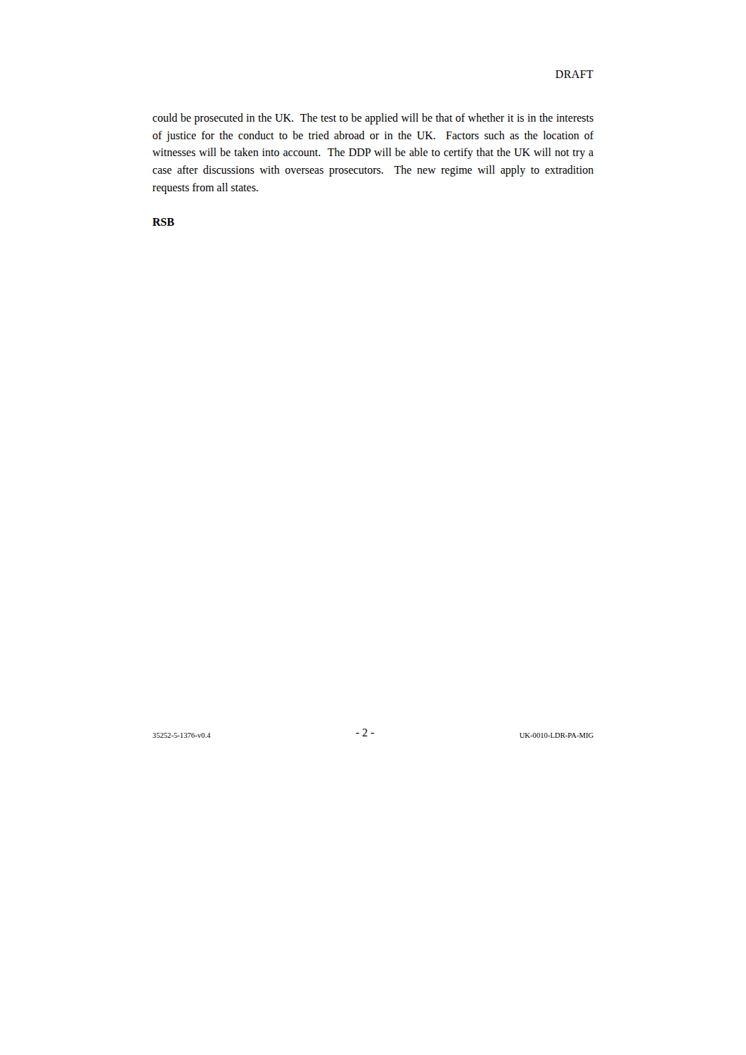DRAFT
could be prosecuted in the UK. The test to be applied will be that of whether it is in the interests of justice for the conduct to be tried abroad or in the UK. Factors such as the location of witnesses will be taken into account. The DDP will be able to certify that the UK will not try a case after discussions with overseas prosecutors. The new regime will apply to extradition requests from all states.
RSB
35252-5-1376-v0.4
- 2 -
UK-0010-LDR-PA-MIG